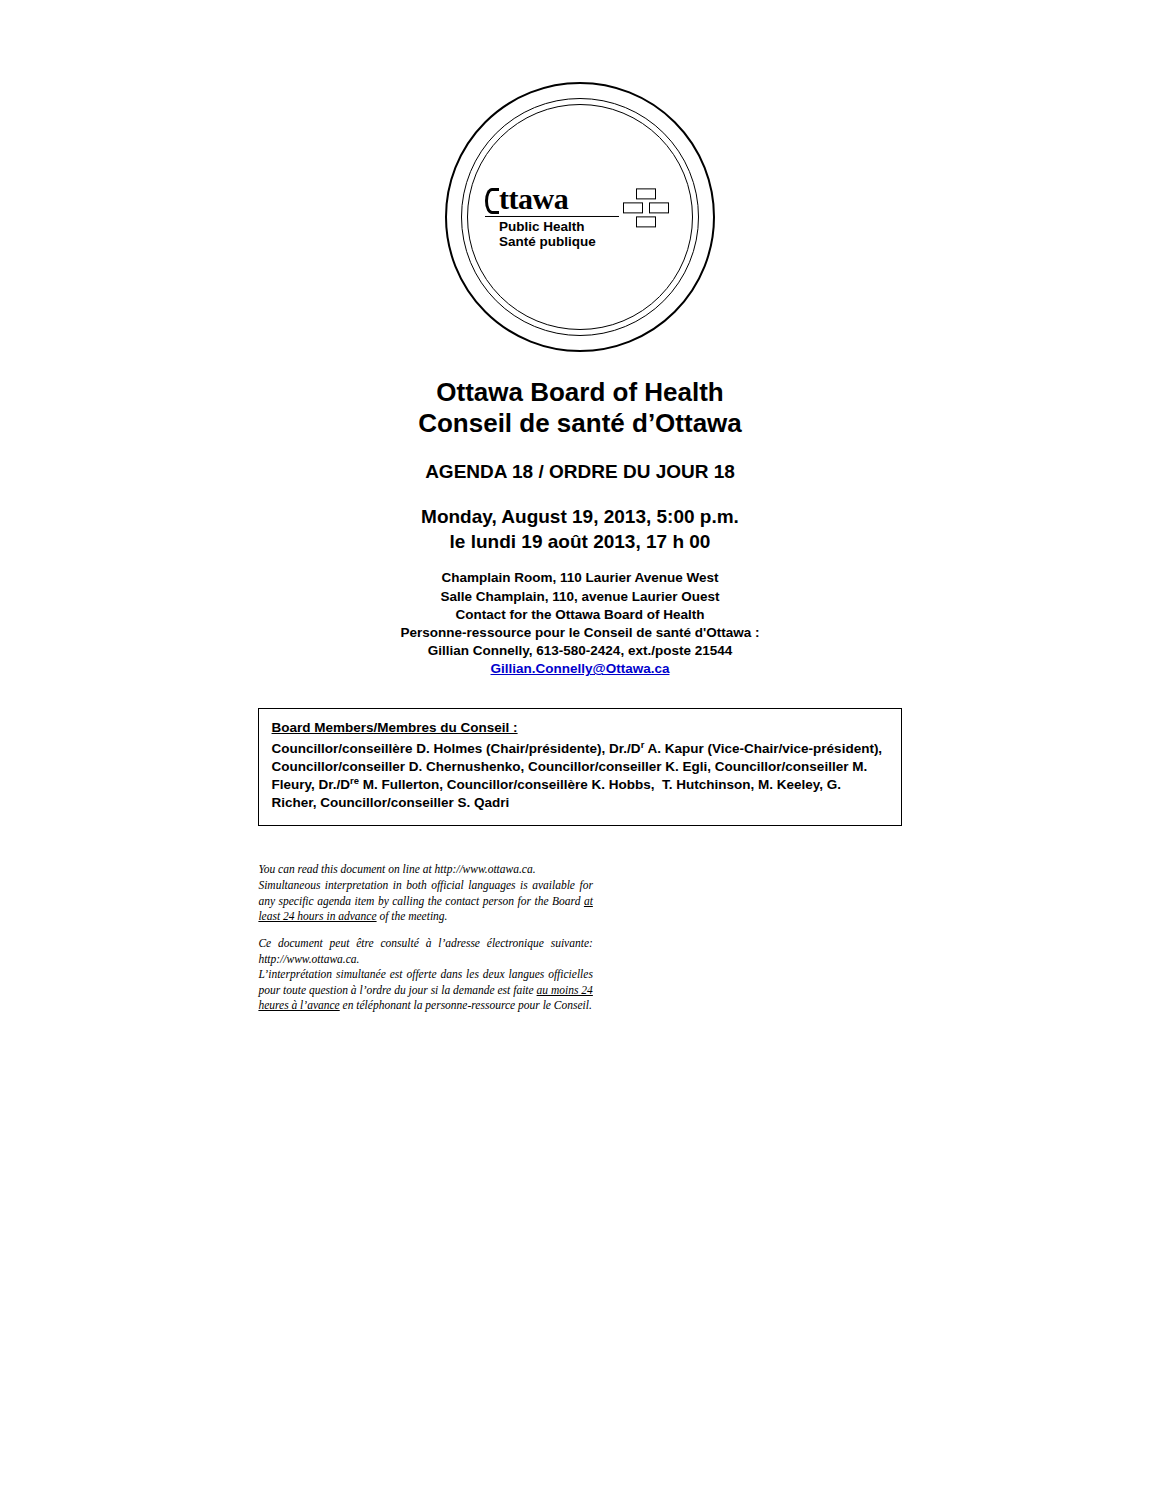ttawa
Public Health
Santé publique
Ottawa Board of Health
Conseil de santé d’Ottawa
AGENDA 18 / ORDRE DU JOUR 18
Monday, August 19, 2013, 5:00 p.m.
le lundi 19 août 2013, 17 h 00
Champlain Room, 110 Laurier Avenue West
Salle Champlain, 110, avenue Laurier Ouest
Contact for the Ottawa Board of Health
Personne-ressource pour le Conseil de santé d'Ottawa :
Gillian Connelly, 613-580-2424, ext./poste 21544
Gillian.Connelly@Ottawa.ca
Board Members/Membres du Conseil :
Councillor/conseillère D. Holmes (Chair/présidente), Dr./Dr A. Kapur (Vice-Chair/vice-président), Councillor/conseiller D. Chernushenko, Councillor/conseiller K. Egli, Councillor/conseiller M. Fleury, Dr./Dre M. Fullerton, Councillor/conseillère K. Hobbs, T. Hutchinson, M. Keeley, G. Richer, Councillor/conseiller S. Qadri
You can read this document on line at http://www.ottawa.ca.
Simultaneous interpretation in both official languages is available for any specific agenda item by calling the contact person for the Board at least 24 hours in advance of the meeting.
Ce document peut être consulté à l’adresse électronique suivante: http://www.ottawa.ca.
L’interprétation simultanée est offerte dans les deux langues officielles pour toute question à l’ordre du jour si la demande est faite au moins 24 heures à l’avance en téléphonant la personne-ressource pour le Conseil.